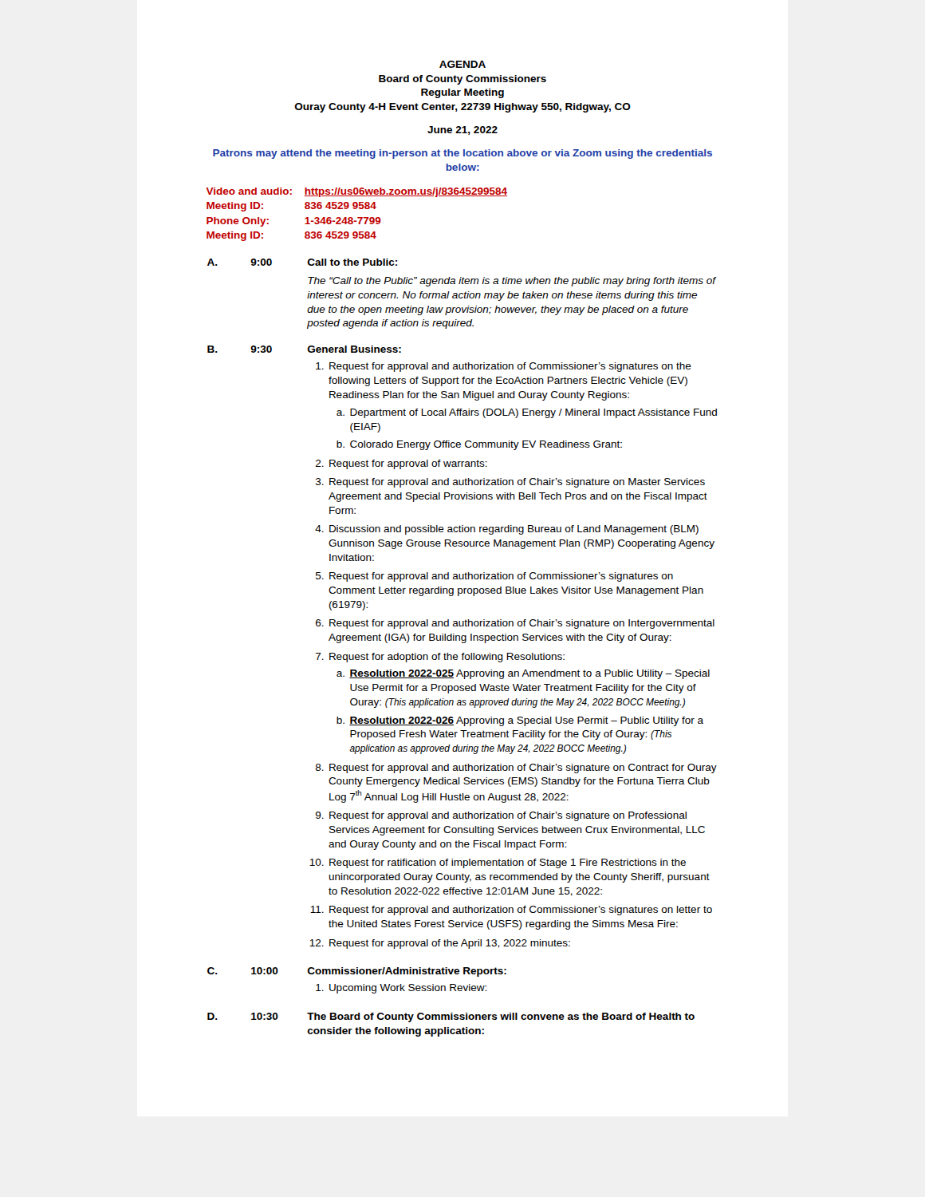AGENDA Board of County Commissioners Regular Meeting Ouray County 4-H Event Center, 22739 Highway 550, Ridgway, CO
June 21, 2022
Patrons may attend the meeting in-person at the location above or via Zoom using the credentials below:
| Video and audio: | https://us06web.zoom.us/j/83645299584 |
| Meeting ID: | 836 4529 9584 |
| Phone Only: | 1-346-248-7799 |
| Meeting ID: | 836 4529 9584 |
| A. | 9:00 | Call to the Public: The “Call to the Public” agenda item is a time when the public may bring forth items of interest or concern. No formal action may be taken on these items during this time due to the open meeting law provision; however, they may be placed on a future posted agenda if action is required. |
| B. | 9:30 | General Business: Request for approval and authorization of Commissioner’s signatures on the following Letters of Support for the EcoAction Partners Electric Vehicle (EV) Readiness Plan for the San Miguel and Ouray County Regions: Department of Local Affairs (DOLA) Energy / Mineral Impact Assistance Fund (EIAF) Colorado Energy Office Community EV Readiness Grant: Request for approval of warrants: Request for approval and authorization of Chair’s signature on Master Services Agreement and Special Provisions with Bell Tech Pros and on the Fiscal Impact Form: Discussion and possible action regarding Bureau of Land Management (BLM) Gunnison Sage Grouse Resource Management Plan (RMP) Cooperating Agency Invitation: Request for approval and authorization of Commissioner’s signatures on Comment Letter regarding proposed Blue Lakes Visitor Use Management Plan (61979): Request for approval and authorization of Chair’s signature on Intergovernmental Agreement (IGA) for Building Inspection Services with the City of Ouray: Request for adoption of the following Resolutions: Resolution 2022-025 Approving an Amendment to a Public Utility – Special Use Permit for a Proposed Waste Water Treatment Facility for the City of Ouray: (This application as approved during the May 24, 2022 BOCC Meeting.) Resolution 2022-026 Approving a Special Use Permit – Public Utility for a Proposed Fresh Water Treatment Facility for the City of Ouray: (This application as approved during the May 24, 2022 BOCC Meeting.) Request for approval and authorization of Chair’s signature on Contract for Ouray County Emergency Medical Services (EMS) Standby for the Fortuna Tierra Club Log 7 th Annual Log Hill Hustle on August 28, 2022: Request for approval and authorization of Chair’s signature on Professional Services Agreement for Consulting Services between Crux Environmental, LLC and Ouray County and on the Fiscal Impact Form: Request for ratification of implementation of Stage 1 Fire Restrictions in the unincorporated Ouray County, as recommended by the County Sheriff, pursuant to Resolution 2022-022 effective 12:01AM June 15, 2022: Request for approval and authorization of Commissioner’s signatures on letter to the United States Forest Service (USFS) regarding the Simms Mesa Fire: Request for approval of the April 13, 2022 minutes: |
| C. | 10:00 | Commissioner/Administrative Reports: Upcoming Work Session Review: |
| D. | 10:30 | The Board of County Commissioners will convene as the Board of Health to consider the following application: |